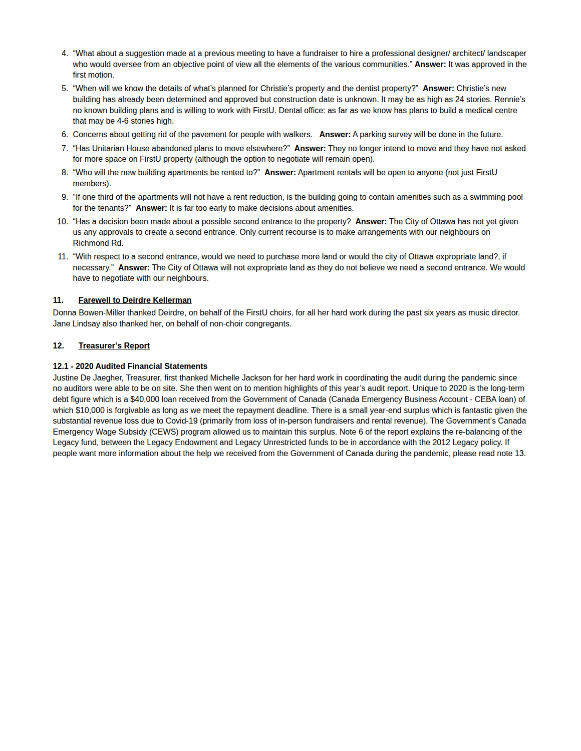“What about a suggestion made at a previous meeting to have a fundraiser to hire a professional designer/ architect/ landscaper who would oversee from an objective point of view all the elements of the various communities.” Answer: It was approved in the first motion.
“When will we know the details of what’s planned for Christie’s property and the dentist property?” Answer: Christie’s new building has already been determined and approved but construction date is unknown. It may be as high as 24 stories. Rennie’s no known building plans and is willing to work with FirstU. Dental office: as far as we know has plans to build a medical centre that may be 4-6 stories high.
Concerns about getting rid of the pavement for people with walkers. Answer: A parking survey will be done in the future.
“Has Unitarian House abandoned plans to move elsewhere?” Answer: They no longer intend to move and they have not asked for more space on FirstU property (although the option to negotiate will remain open).
“Who will the new building apartments be rented to?” Answer: Apartment rentals will be open to anyone (not just FirstU members).
“If one third of the apartments will not have a rent reduction, is the building going to contain amenities such as a swimming pool for the tenants?” Answer: It is far too early to make decisions about amenities.
“Has a decision been made about a possible second entrance to the property? Answer: The City of Ottawa has not yet given us any approvals to create a second entrance. Only current recourse is to make arrangements with our neighbours on Richmond Rd.
“With respect to a second entrance, would we need to purchase more land or would the city of Ottawa expropriate land?, if necessary.” Answer: The City of Ottawa will not expropriate land as they do not believe we need a second entrance. We would have to negotiate with our neighbours.
11. Farewell to Deirdre Kellerman
Donna Bowen-Miller thanked Deirdre, on behalf of the FirstU choirs, for all her hard work during the past six years as music director. Jane Lindsay also thanked her, on behalf of non-choir congregants.
12. Treasurer’s Report
12.1 - 2020 Audited Financial Statements
Justine De Jaegher, Treasurer, first thanked Michelle Jackson for her hard work in coordinating the audit during the pandemic since no auditors were able to be on site. She then went on to mention highlights of this year’s audit report. Unique to 2020 is the long-term debt figure which is a $40,000 loan received from the Government of Canada (Canada Emergency Business Account - CEBA loan) of which $10,000 is forgivable as long as we meet the repayment deadline. There is a small year-end surplus which is fantastic given the substantial revenue loss due to Covid-19 (primarily from loss of in-person fundraisers and rental revenue). The Government’s Canada Emergency Wage Subsidy (CEWS) program allowed us to maintain this surplus. Note 6 of the report explains the re-balancing of the Legacy fund, between the Legacy Endowment and Legacy Unrestricted funds to be in accordance with the 2012 Legacy policy. If people want more information about the help we received from the Government of Canada during the pandemic, please read note 13.